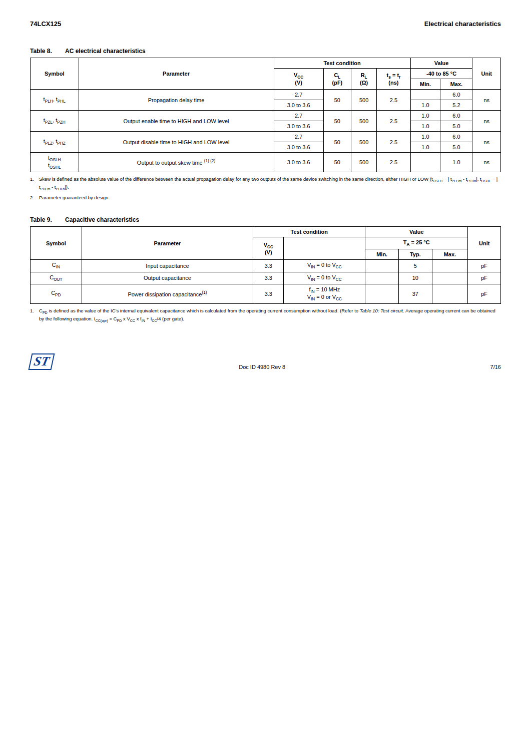74LCX125
Electrical characteristics
Table 8. AC electrical characteristics
| Symbol | Parameter | Test condition | Value | Unit |
| --- | --- | --- | --- | --- |
| V CC (V) | C L (pF) | R L (Ω) | t s = t r (ns) | -40 to 85 °C |
| Min. | Max. |
| t PLH , t PHL | Propagation delay time | 2.7 | 50 | 500 | 2.5 | | 6.0 | ns |
| 3.0 to 3.6 | 1.0 | 5.2 |
| t PZL , t PZH | Output enable time to HIGH and LOW level | 2.7 | 50 | 500 | 2.5 | 1.0 | 6.0 | ns |
| 3.0 to 3.6 | 1.0 | 5.0 |
| t PLZ , t PHZ | Output disable time to HIGH and LOW level | 2.7 | 50 | 500 | 2.5 | 1.0 | 6.0 | ns |
| 3.0 to 3.6 | 1.0 | 5.0 |
| t OSLH t OSHL | Output to output skew time (1) (2) | 3.0 to 3.6 | 50 | 500 | 2.5 | | 1.0 | ns |
1. Skew is defined as the absolute value of the difference between the actual propagation delay for any two outputs of the same device switching in the same direction, either HIGH or LOW (tOSLH = | tPLHm - tPLHn|, tOSHL = | tPHLm - tPHLn|).
2. Parameter guaranteed by design.
Table 9. Capacitive characteristics
| Symbol | Parameter | Test condition | Value | Unit |
| --- | --- | --- | --- | --- |
| V CC (V) | | T A = 25 °C |
| Min. | Typ. | Max. |
| C IN | Input capacitance | 3.3 | V IN = 0 to V CC | | 5 | | pF |
| C OUT | Output capacitance | 3.3 | V IN = 0 to V CC | | 10 | | pF |
| C PD | Power dissipation capacitance (1) | 3.3 | f IN = 10 MHz V IN = 0 or V CC | | 37 | | pF |
1. CPD is defined as the value of the IC’s internal equivalent capacitance which is calculated from the operating current consumption without load. (Refer to Table 10: Test circuit. Average operating current can be obtained by the following equation. ICC(opr) = CPD x VCC x fIN + ICC/4 (per gate).
ST
Doc ID 4980 Rev 8
7/16